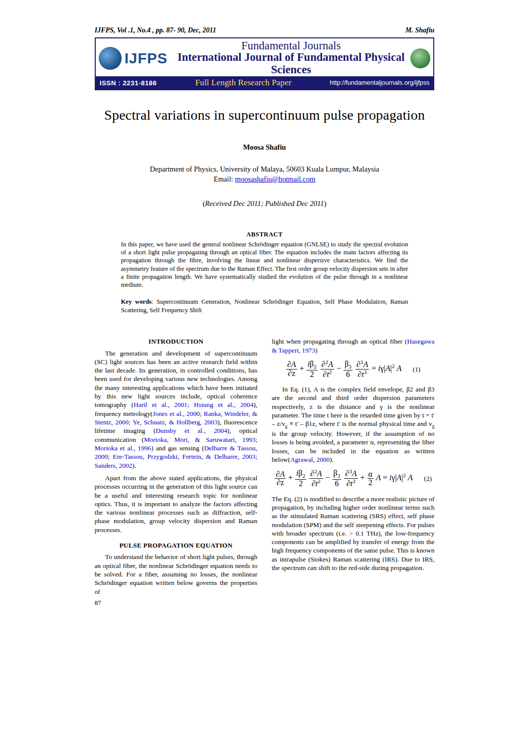IJFPS, Vol .1, No.4 , pp. 87- 90, Dec, 2011
M. Shafiu
IJFPS
Fundamental Journals
International Journal of Fundamental Physical Sciences
ISSN : 2231-8186
Full Length Research Paper
http://fundamentaljournals.org/ijfpss
Spectral variations in supercontinuum pulse propagation
Moosa Shafiu
Department of Physics, University of Malaya, 50603 Kuala Lumpur, Malaysia
Email: moosashafiu@hotmail.com
(Received Dec 2011; Published Dec 2011)
ABSTRACT
In this paper, we have used the general nonlinear Schrödinger equation (GNLSE) to study the spectral evolution of a short light pulse propagating through an optical fiber. The equation includes the main factors affecting its propagation through the fibre, involving the linear and nonlinear dispersive characteristics. We find the asymmetry feature of the spectrum due to the Raman Effect. The first order group velocity dispersion sets in after a finite propagation length. We have systematically studied the evolution of the pulse through in a nonlinear medium.
Key words: Supercontinuum Generation, Nonlinear Schrödinger Equation, Self Phase Modulation, Raman Scattering, Self Frequency Shift
INTRODUCTION
The generation and development of supercontinuum (SC) light sources has been an active research field within the last decade. Its generation, in controlled conditions, has been used for developing various new technologies. Among the many interesting applications which have been initiated by this new light sources include, optical coherence tomography (Hartl et al., 2001; Hsiung et al., 2004), frequency metrology(Jones et al., 2000; Ranka, Windeler, & Stentz, 2000; Ye, Schnatz, & Hollberg, 2003), fluorescence lifetime imaging (Dunsby et al., 2004), optical communication (Morioka, Mori, & Saruwatari, 1993; Morioka et al., 1996) and gas sensing (Delbarre & Tassou, 2000; Ere-Tassou, Przygodzki, Fertein, & Delbarre, 2003; Sanders, 2002).
Apart from the above stated applications, the physical processes occurring in the generation of this light source can be a useful and interesting research topic for nonlinear optics. Thus, it is important to analyze the factors affecting the various nonlinear processes such as diffraction, self-phase modulation, group velocity dispersion and Raman processes.
PULSE PROPAGATION EQUATION
To understand the behavior of short light pulses, through an optical fiber, the nonlinear Schrödinger equation needs to be solved. For a fiber, assuming no losses, the nonlinear Schrödinger equation written below governs the properties of
light when propagating through an optical fiber (Hasegawa & Tappert, 1973)
∂A∂z + iβ22 ∂2 A∂t 2 − β36 ∂3 A∂t 3 = iγ|A|2 A (1)
In Eq. (1), A is the complex field envelope, β2 and β3 are the second and third order dispersion parameters respectively, z is the distance and γ is the nonlinear parameter. The time t here is the retarded time given by t = t' – z/vg ≡ t' – β1z, where t' is the normal physical time and vg is the group velocity. However, if the assumption of no losses is being avoided, a parameter α, representing the fiber losses, can be included in the equation as written below(Agrawal, 2000).
∂A∂z + iβ22 ∂2 A∂t 2 − β36 ∂3 A∂t 3 + α 2 A = iγ|A|2 A (2)
The Eq. (2) is modified to describe a more realistic picture of propagation, by including higher order nonlinear terms such as the stimulated Raman scattering (SRS) effect, self phase modulation (SPM) and the self steepening effects. For pulses with broader spectrum (i.e. > 0.1 THz), the low-frequency components can be amplified by transfer of energy from the high frequency components of the same pulse. This is known as intrapulse (Stokes) Raman scattering (IRS). Due to IRS, the spectrum can shift to the red-side during propagation.
87